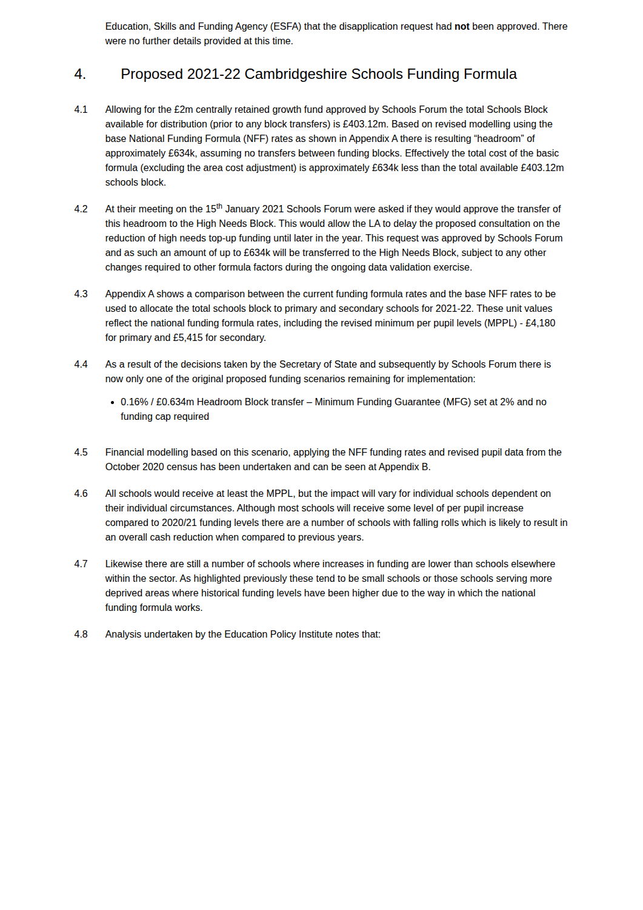Education, Skills and Funding Agency (ESFA) that the disapplication request had not been approved. There were no further details provided at this time.
4. Proposed 2021-22 Cambridgeshire Schools Funding Formula
4.1
Allowing for the £2m centrally retained growth fund approved by Schools Forum the total Schools Block available for distribution (prior to any block transfers) is £403.12m. Based on revised modelling using the base National Funding Formula (NFF) rates as shown in Appendix A there is resulting “headroom” of approximately £634k, assuming no transfers between funding blocks. Effectively the total cost of the basic formula (excluding the area cost adjustment) is approximately £634k less than the total available £403.12m schools block.
4.2
At their meeting on the 15th January 2021 Schools Forum were asked if they would approve the transfer of this headroom to the High Needs Block. This would allow the LA to delay the proposed consultation on the reduction of high needs top-up funding until later in the year. This request was approved by Schools Forum and as such an amount of up to £634k will be transferred to the High Needs Block, subject to any other changes required to other formula factors during the ongoing data validation exercise.
4.3
Appendix A shows a comparison between the current funding formula rates and the base NFF rates to be used to allocate the total schools block to primary and secondary schools for 2021-22. These unit values reflect the national funding formula rates, including the revised minimum per pupil levels (MPPL) - £4,180 for primary and £5,415 for secondary.
4.4
As a result of the decisions taken by the Secretary of State and subsequently by Schools Forum there is now only one of the original proposed funding scenarios remaining for implementation:
0.16% / £0.634m Headroom Block transfer – Minimum Funding Guarantee (MFG) set at 2% and no funding cap required
4.5
Financial modelling based on this scenario, applying the NFF funding rates and revised pupil data from the October 2020 census has been undertaken and can be seen at Appendix B.
4.6
All schools would receive at least the MPPL, but the impact will vary for individual schools dependent on their individual circumstances. Although most schools will receive some level of per pupil increase compared to 2020/21 funding levels there are a number of schools with falling rolls which is likely to result in an overall cash reduction when compared to previous years.
4.7
Likewise there are still a number of schools where increases in funding are lower than schools elsewhere within the sector. As highlighted previously these tend to be small schools or those schools serving more deprived areas where historical funding levels have been higher due to the way in which the national funding formula works.
4.8
Analysis undertaken by the Education Policy Institute notes that: